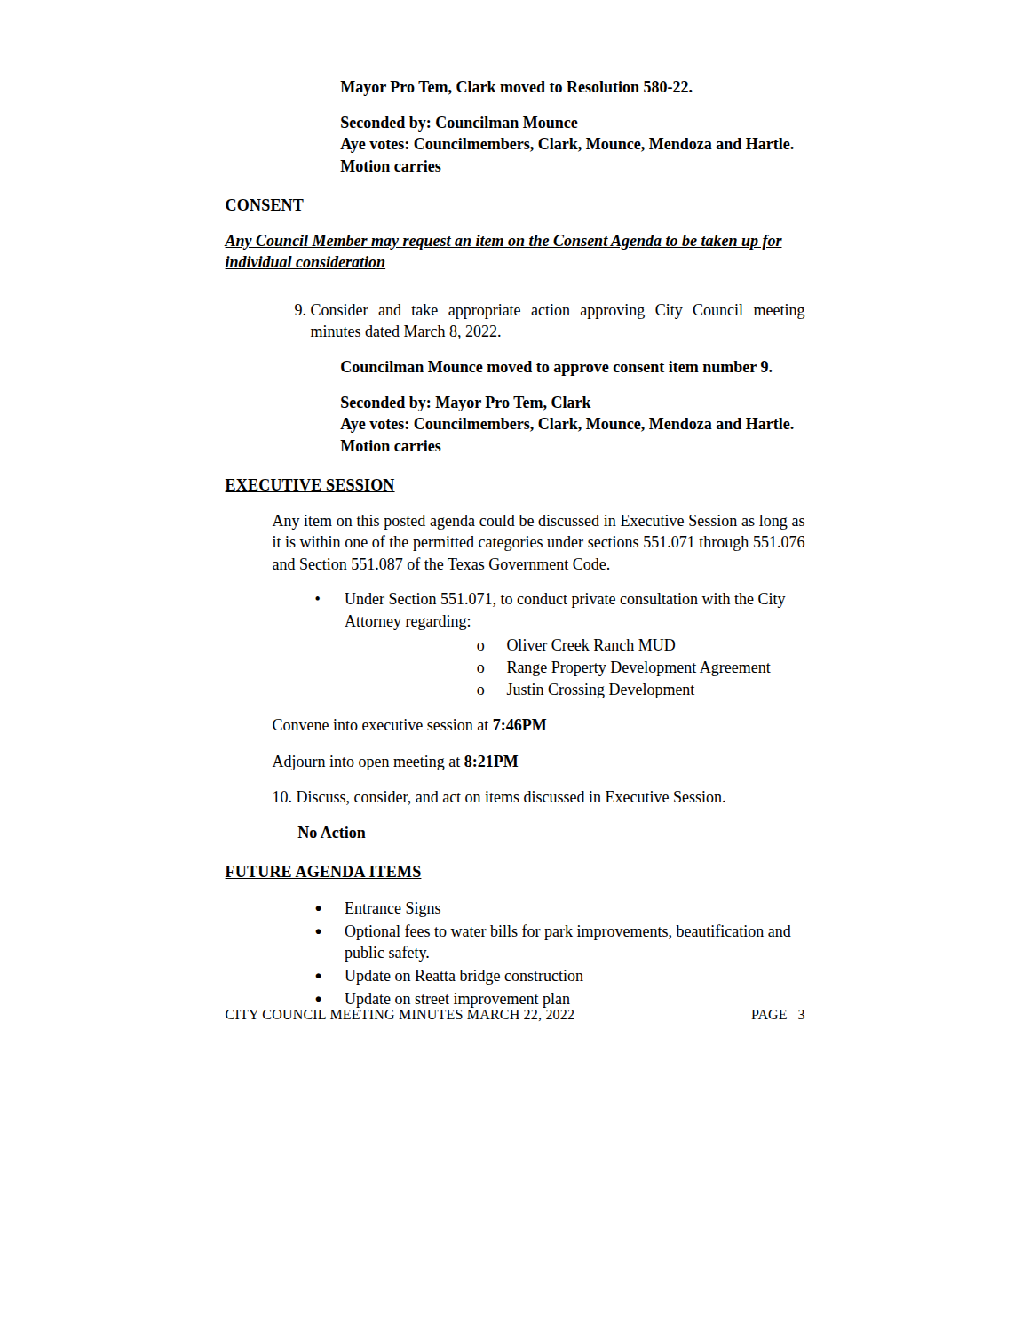Mayor Pro Tem, Clark moved to Resolution 580-22.
Seconded by: Councilman Mounce
Aye votes: Councilmembers, Clark, Mounce, Mendoza and Hartle.
Motion carries
CONSENT
Any Council Member may request an item on the Consent Agenda to be taken up for individual consideration
Consider and take appropriate action approving City Council meeting minutes dated March 8, 2022.
Councilman Mounce moved to approve consent item number 9.
Seconded by: Mayor Pro Tem, Clark
Aye votes: Councilmembers, Clark, Mounce, Mendoza and Hartle.
Motion carries
EXECUTIVE SESSION
Any item on this posted agenda could be discussed in Executive Session as long as it is within one of the permitted categories under sections 551.071 through 551.076 and Section 551.087 of the Texas Government Code.
Under Section 551.071, to conduct private consultation with the City Attorney regarding:
Oliver Creek Ranch MUD
Range Property Development Agreement
Justin Crossing Development
Convene into executive session at 7:46PM
Adjourn into open meeting at 8:21PM
10. Discuss, consider, and act on items discussed in Executive Session.
No Action
FUTURE AGENDA ITEMS
Entrance Signs
Optional fees to water bills for park improvements, beautification and public safety.
Update on Reatta bridge construction
Update on street improvement plan
CITY COUNCIL MEETING MINUTES MARCH 22, 2022
PAGE 3